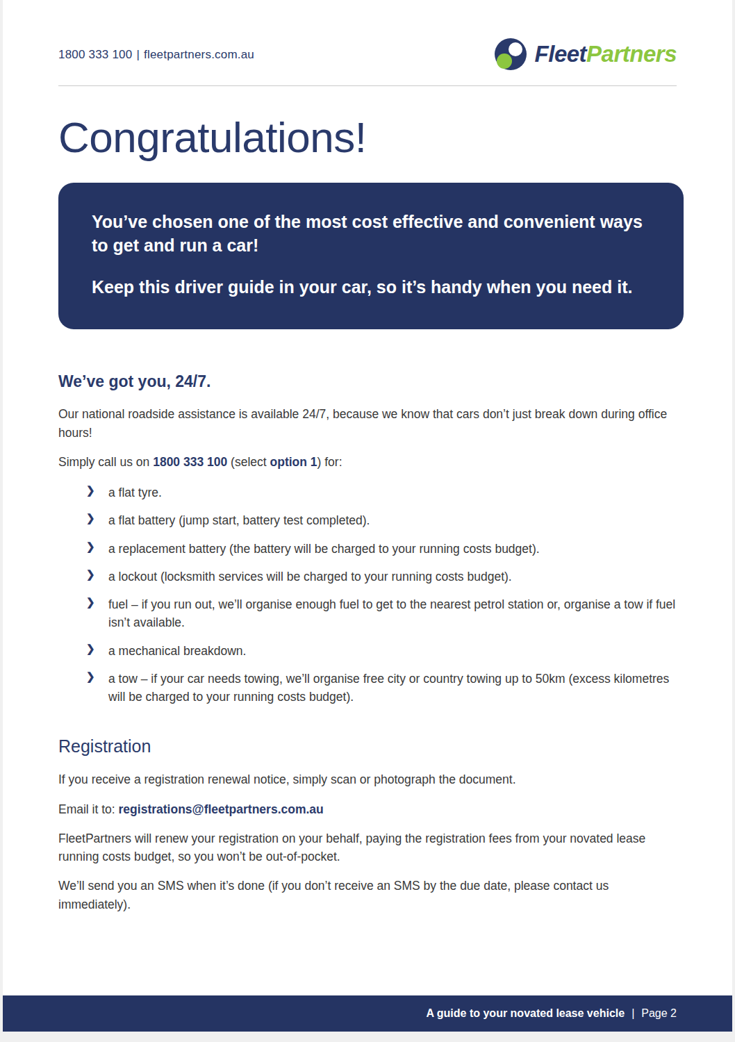1800 333 100|fleetpartners.com.au
Fleet Partners
Congratulations!
You’ve chosen one of the most cost effective and convenient ways to get and run a car!
Keep this driver guide in your car, so it’s handy when you need it.
We’ve got you, 24/7.
Our national roadside assistance is available 24/7, because we know that cars don’t just break down during office hours!
Simply call us on 1800 333 100 (select option 1) for:
a flat tyre.
a flat battery (jump start, battery test completed).
a replacement battery (the battery will be charged to your running costs budget).
a lockout (locksmith services will be charged to your running costs budget).
fuel – if you run out, we’ll organise enough fuel to get to the nearest petrol station or, organise a tow if fuel isn’t available.
a mechanical breakdown.
a tow – if your car needs towing, we’ll organise free city or country towing up to 50km (excess kilometres will be charged to your running costs budget).
Registration
If you receive a registration renewal notice, simply scan or photograph the document.
Email it to: registrations@fleetpartners.com.au
FleetPartners will renew your registration on your behalf, paying the registration fees from your novated lease running costs budget, so you won’t be out-of-pocket.
We’ll send you an SMS when it’s done (if you don’t receive an SMS by the due date, please contact us immediately).
A guide to your novated lease vehicle | Page 2